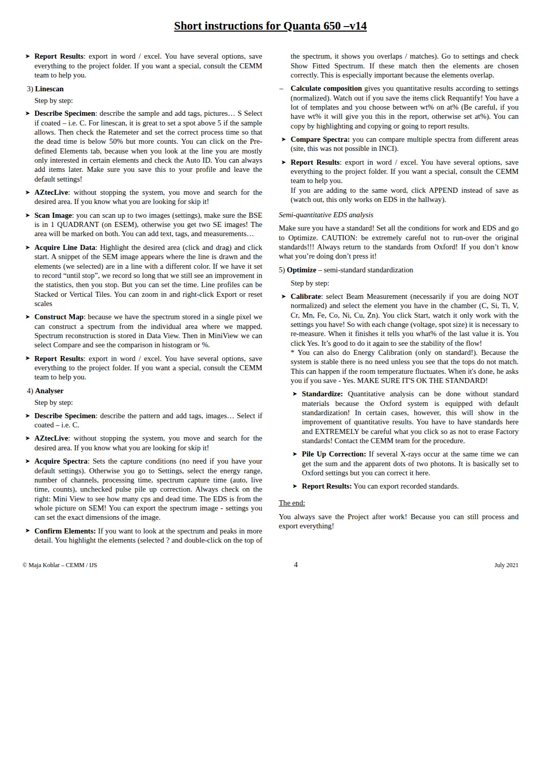Short instructions for Quanta 650 –v14
Report Results: export in word / excel. You have several options, save everything to the project folder. If you want a special, consult the CEMM team to help you.
3) Linescan
Step by step:
Describe Specimen: describe the sample and add tags, pictures… S Select if coated – i.e. C. For linescan, it is great to set a spot above 5 if the sample allows. Then check the Ratemeter and set the correct process time so that the dead time is below 50% but more counts. You can click on the Pre-defined Elements tab, because when you look at the line you are mostly only interested in certain elements and check the Auto ID. You can always add items later. Make sure you save this to your profile and leave the default settings!
AZtecLive: without stopping the system, you move and search for the desired area. If you know what you are looking for skip it!
Scan Image: you can scan up to two images (settings), make sure the BSE is in 1 QUADRANT (on ESEM), otherwise you get two SE images! The area will be marked on both. You can add text, tags, and measurements…
Acquire Line Data: Highlight the desired area (click and drag) and click start. A snippet of the SEM image appears where the line is drawn and the elements (we selected) are in a line with a different color. If we have it set to record “until stop”, we record so long that we still see an improvement in the statistics, then you stop. But you can set the time. Line profiles can be Stacked or Vertical Tiles. You can zoom in and right-click Export or reset scales
Construct Map: because we have the spectrum stored in a single pixel we can construct a spectrum from the individual area where we mapped. Spectrum reconstruction is stored in Data View. Then in MiniView we can select Compare and see the comparison in histogram or %.
Report Results: export in word / excel. You have several options, save everything to the project folder. If you want a special, consult the CEMM team to help you.
4) Analyser
Step by step:
Describe Specimen: describe the pattern and add tags, images… Select if coated – i.e. C.
AZtecLive: without stopping the system, you move and search for the desired area. If you know what you are looking for skip it!
Acquire Spectra: Sets the capture conditions (no need if you have your default settings). Otherwise you go to Settings, select the energy range, number of channels, processing time, spectrum capture time (auto, live time, counts), unchecked pulse pile up correction. Always check on the right: Mini View to see how many cps and dead time. The EDS is from the whole picture on SEM! You can export the spectrum image - settings you can set the exact dimensions of the image.
Confirm Elements: If you want to look at the spectrum and peaks in more detail. You highlight the elements (selected ? and double-click on the top of the spectrum, it shows you overlaps / matches). Go to settings and check Show Fitted Spectrum. If these match then the elements are chosen correctly. This is especially important because the elements overlap.
Calculate composition gives you quantitative results according to settings (normalized). Watch out if you save the items click Requantify! You have a lot of templates and you choose between wt% on at% (Be careful, if you have wt% it will give you this in the report, otherwise set at%). You can copy by highlighting and copying or going to report results.
Compare Spectra: you can compare multiple spectra from different areas (site, this was not possible in INCI).
Report Results: export in word / excel. You have several options, save everything to the project folder. If you want a special, consult the CEMM team to help you.
If you are adding to the same word, click APPEND instead of save as (watch out, this only works on EDS in the hallway).
Semi-quantitative EDS analysis
Make sure you have a standard! Set all the conditions for work and EDS and go to Optimize. CAUTION: be extremely careful not to run-over the original standards!!! Always return to the standards from Oxford! If you don’t know what you’re doing don’t press it!
5) Optimize – semi-standard standardization
Step by step:
Calibrate: select Beam Measurement (necessarily if you are doing NOT normalized) and select the element you have in the chamber (C, Si, Ti, V, Cr, Mn, Fe, Co, Ni, Cu, Zn). You click Start, watch it only work with the settings you have! So with each change (voltage, spot size) it is necessary to re-measure. When it finishes it tells you what% of the last value it is. You click Yes. It’s good to do it again to see the stability of the flow!
* You can also do Energy Calibration (only on standard!). Because the system is stable there is no need unless you see that the tops do not match. This can happen if the room temperature fluctuates. When it's done, he asks you if you save - Yes. MAKE SURE IT'S OK THE STANDARD!
Standardize: Quantitative analysis can be done without standard materials because the Oxford system is equipped with default standardization! In certain cases, however, this will show in the improvement of quantitative results. You have to have standards here and EXTREMELY be careful what you click so as not to erase Factory standards! Contact the CEMM team for the procedure.
Pile Up Correction: If several X-rays occur at the same time we can get the sum and the apparent dots of two photons. It is basically set to Oxford settings but you can correct it here.
Report Results: You can export recorded standards.
The end:
You always save the Project after work! Because you can still process and export everything!
© Maja Koblar – CEMM / IJS 4 July 2021